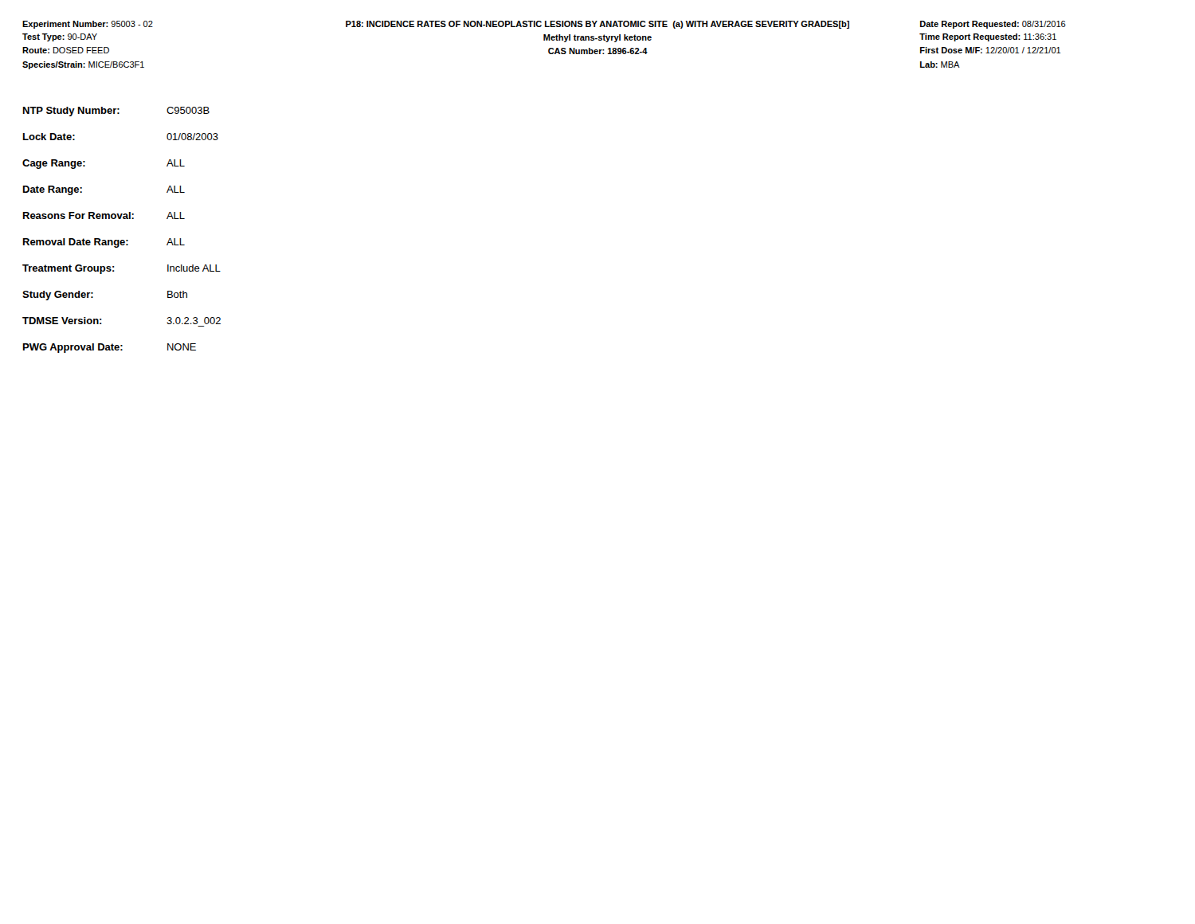| Experiment Number: 95003 - 02 | P18: INCIDENCE RATES OF NON-NEOPLASTIC LESIONS BY ANATOMIC SITE (a) WITH AVERAGE SEVERITY GRADES[b] | Date Report Requested: 08/31/2016 |
| Test Type: 90-DAY | Methyl trans-styryl ketone | Time Report Requested: 11:36:31 |
| Route: DOSED FEED | CAS Number: 1896-62-4 | First Dose M/F: 12/20/01 / 12/21/01 |
| Species/Strain: MICE/B6C3F1 | | Lab: MBA |
| NTP Study Number: | C95003B |
| Lock Date: | 01/08/2003 |
| Cage Range: | ALL |
| Date Range: | ALL |
| Reasons For Removal: | ALL |
| Removal Date Range: | ALL |
| Treatment Groups: | Include ALL |
| Study Gender: | Both |
| TDMSE Version: | 3.0.2.3_002 |
| PWG Approval Date: | NONE |